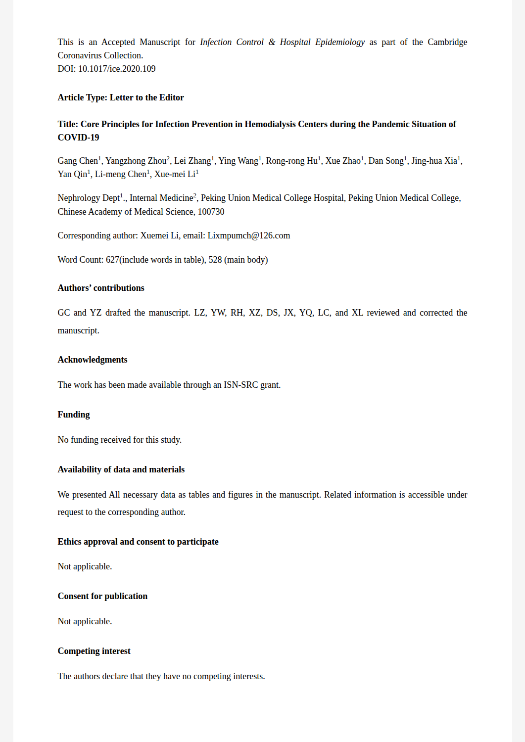This is an Accepted Manuscript for Infection Control & Hospital Epidemiology as part of the Cambridge Coronavirus Collection.
DOI: 10.1017/ice.2020.109
Article Type: Letter to the Editor
Title: Core Principles for Infection Prevention in Hemodialysis Centers during the Pandemic Situation of COVID-19
Gang Chen1, Yangzhong Zhou2, Lei Zhang1, Ying Wang1, Rong-rong Hu1, Xue Zhao1, Dan Song1, Jing-hua Xia1, Yan Qin1, Li-meng Chen1, Xue-mei Li1
Nephrology Dept1., Internal Medicine2, Peking Union Medical College Hospital, Peking Union Medical College, Chinese Academy of Medical Science, 100730
Corresponding author: Xuemei Li, email: Lixmpumch@126.com
Word Count: 627(include words in table), 528 (main body)
Authors’ contributions
GC and YZ drafted the manuscript. LZ, YW, RH, XZ, DS, JX, YQ, LC, and XL reviewed and corrected the manuscript.
Acknowledgments
The work has been made available through an ISN-SRC grant.
Funding
No funding received for this study.
Availability of data and materials
We presented All necessary data as tables and figures in the manuscript. Related information is accessible under request to the corresponding author.
Ethics approval and consent to participate
Not applicable.
Consent for publication
Not applicable.
Competing interest
The authors declare that they have no competing interests.